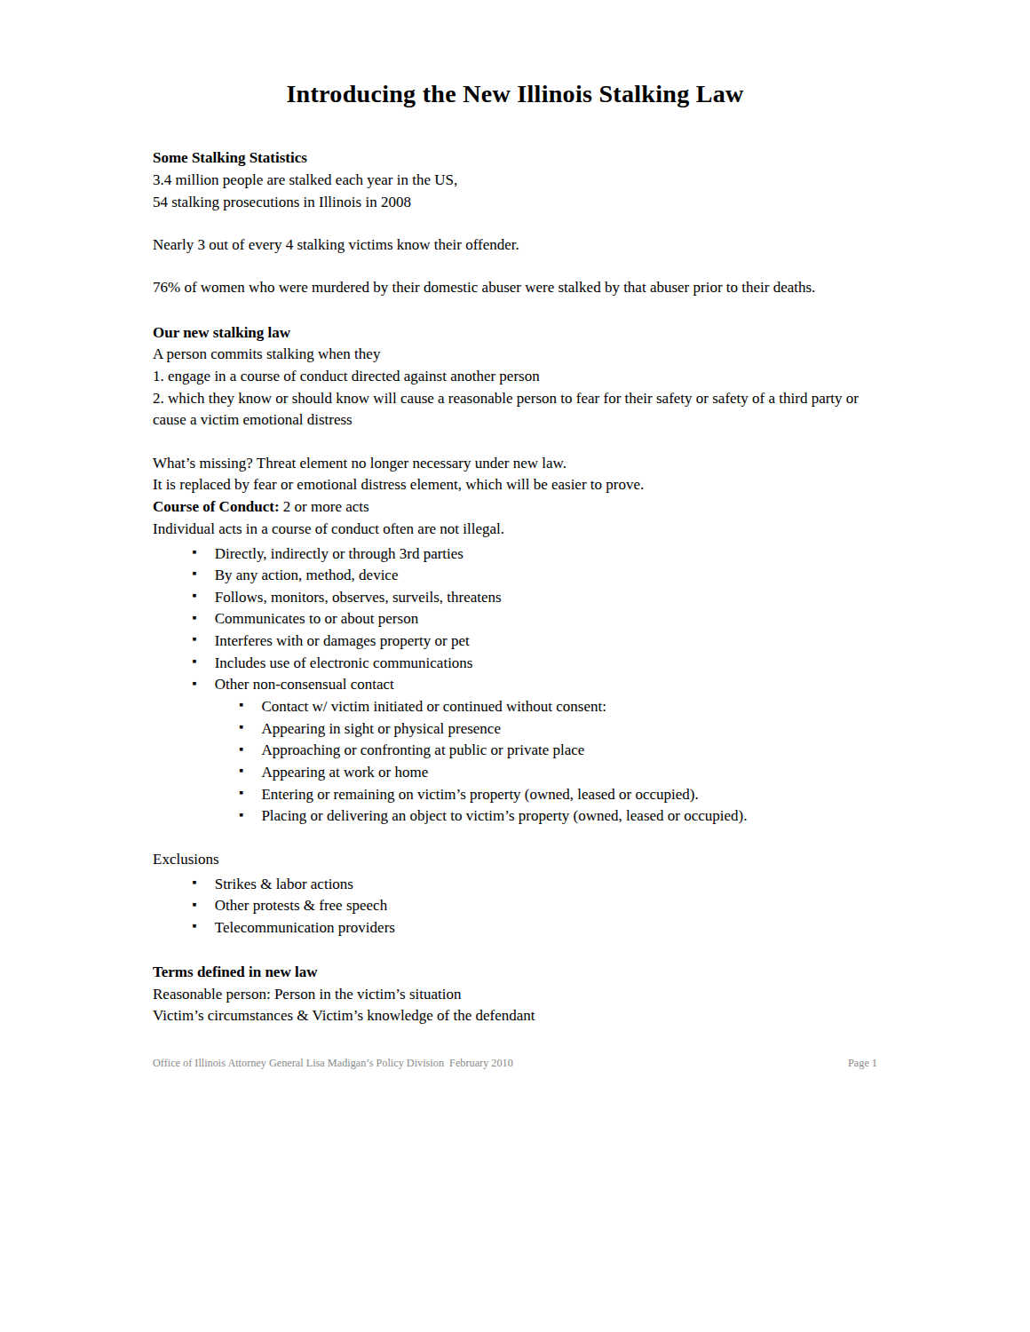Introducing the New Illinois Stalking Law
Some Stalking Statistics
3.4 million people are stalked each year in the US,
54 stalking prosecutions in Illinois in 2008
Nearly 3 out of every 4 stalking victims know their offender.
76% of women who were murdered by their domestic abuser were stalked by that abuser prior to their deaths.
Our new stalking law
A person commits stalking when they
1. engage in a course of conduct directed against another person
2. which they know or should know will cause a reasonable person to fear for their safety or safety of a third party or cause a victim emotional distress
What’s missing? Threat element no longer necessary under new law.
It is replaced by fear or emotional distress element, which will be easier to prove.
Course of Conduct:
2 or more acts
Individual acts in a course of conduct often are not illegal.
Directly, indirectly or through 3rd parties
By any action, method, device
Follows, monitors, observes, surveils, threatens
Communicates to or about person
Interferes with or damages property or pet
Includes use of electronic communications
Other non-consensual contact
Contact w/ victim initiated or continued without consent:
Appearing in sight or physical presence
Approaching or confronting at public or private place
Appearing at work or home
Entering or remaining on victim’s property (owned, leased or occupied).
Placing or delivering an object to victim’s property (owned, leased or occupied).
Exclusions
Strikes & labor actions
Other protests & free speech
Telecommunication providers
Terms defined in new law
Reasonable person: Person in the victim’s situation
Victim’s circumstances & Victim’s knowledge of the defendant
Office of Illinois Attorney General Lisa Madigan’s Policy Division February 2010 Page 1